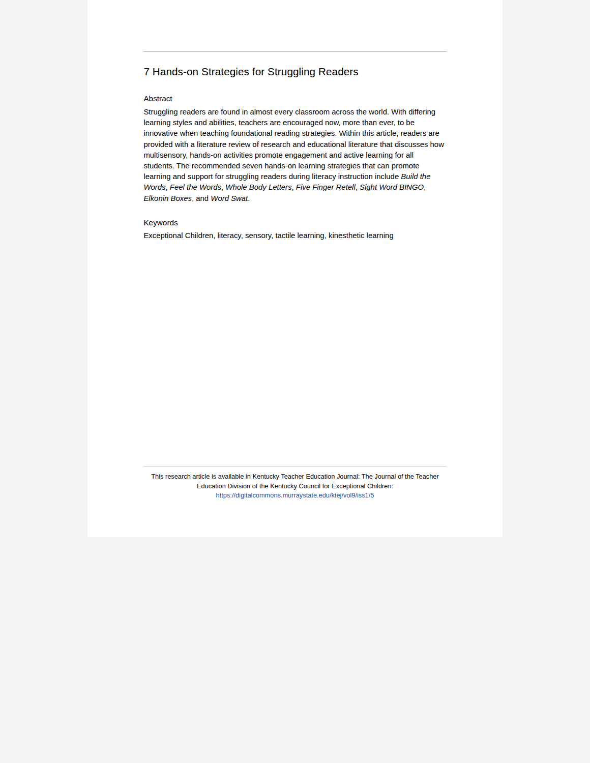7 Hands-on Strategies for Struggling Readers
Abstract
Struggling readers are found in almost every classroom across the world. With differing learning styles and abilities, teachers are encouraged now, more than ever, to be innovative when teaching foundational reading strategies. Within this article, readers are provided with a literature review of research and educational literature that discusses how multisensory, hands-on activities promote engagement and active learning for all students. The recommended seven hands-on learning strategies that can promote learning and support for struggling readers during literacy instruction include Build the Words, Feel the Words, Whole Body Letters, Five Finger Retell, Sight Word BINGO, Elkonin Boxes, and Word Swat.
Keywords
Exceptional Children, literacy, sensory, tactile learning, kinesthetic learning
This research article is available in Kentucky Teacher Education Journal: The Journal of the Teacher Education Division of the Kentucky Council for Exceptional Children: https://digitalcommons.murraystate.edu/ktej/vol9/iss1/5